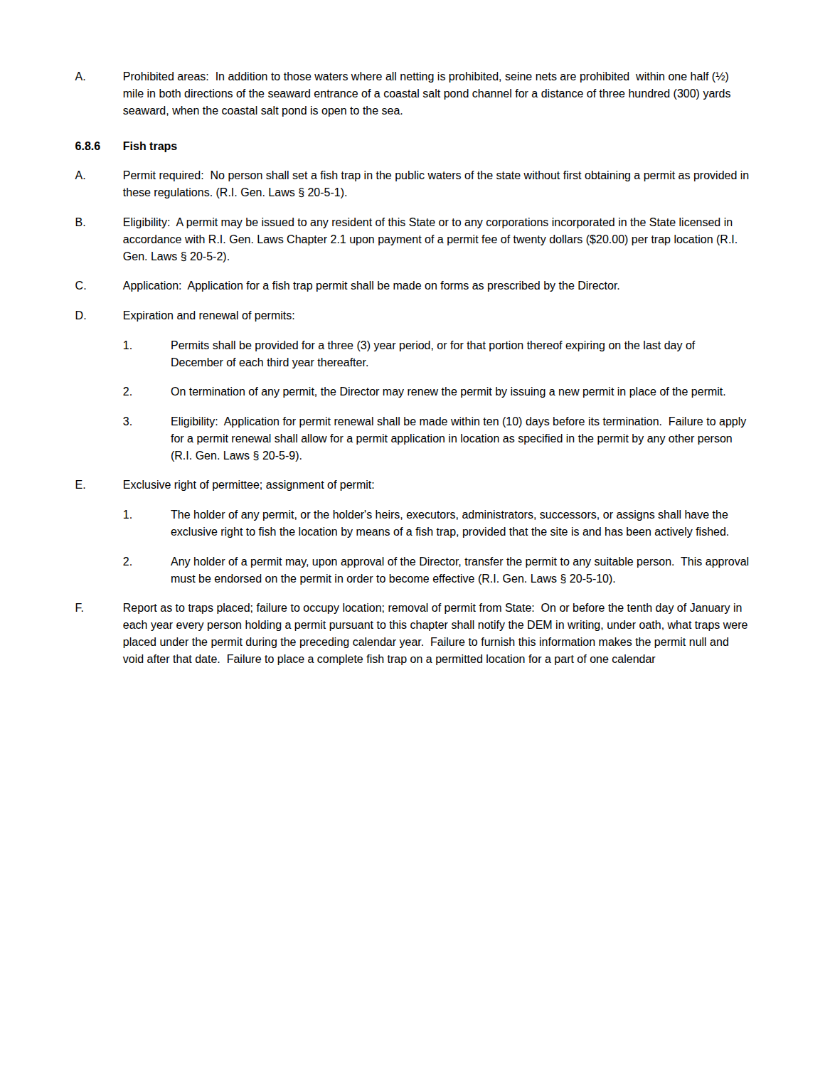A.
Prohibited areas: In addition to those waters where all netting is prohibited, seine nets are prohibited within one half (½) mile in both directions of the seaward entrance of a coastal salt pond channel for a distance of three hundred (300) yards seaward, when the coastal salt pond is open to the sea.
6.8.6 Fish traps
A.
Permit required: No person shall set a fish trap in the public waters of the state without first obtaining a permit as provided in these regulations. (R.I. Gen. Laws § 20-5-1).
B.
Eligibility: A permit may be issued to any resident of this State or to any corporations incorporated in the State licensed in accordance with R.I. Gen. Laws Chapter 2.1 upon payment of a permit fee of twenty dollars ($20.00) per trap location (R.I. Gen. Laws § 20-5-2).
C.
Application: Application for a fish trap permit shall be made on forms as prescribed by the Director.
D.
Expiration and renewal of permits:
1.
Permits shall be provided for a three (3) year period, or for that portion thereof expiring on the last day of December of each third year thereafter.
2.
On termination of any permit, the Director may renew the permit by issuing a new permit in place of the permit.
3.
Eligibility: Application for permit renewal shall be made within ten (10) days before its termination. Failure to apply for a permit renewal shall allow for a permit application in location as specified in the permit by any other person (R.I. Gen. Laws § 20-5-9).
E.
Exclusive right of permittee; assignment of permit:
1.
The holder of any permit, or the holder's heirs, executors, administrators, successors, or assigns shall have the exclusive right to fish the location by means of a fish trap, provided that the site is and has been actively fished.
2.
Any holder of a permit may, upon approval of the Director, transfer the permit to any suitable person. This approval must be endorsed on the permit in order to become effective (R.I. Gen. Laws § 20-5-10).
F.
Report as to traps placed; failure to occupy location; removal of permit from State: On or before the tenth day of January in each year every person holding a permit pursuant to this chapter shall notify the DEM in writing, under oath, what traps were placed under the permit during the preceding calendar year. Failure to furnish this information makes the permit null and void after that date. Failure to place a complete fish trap on a permitted location for a part of one calendar